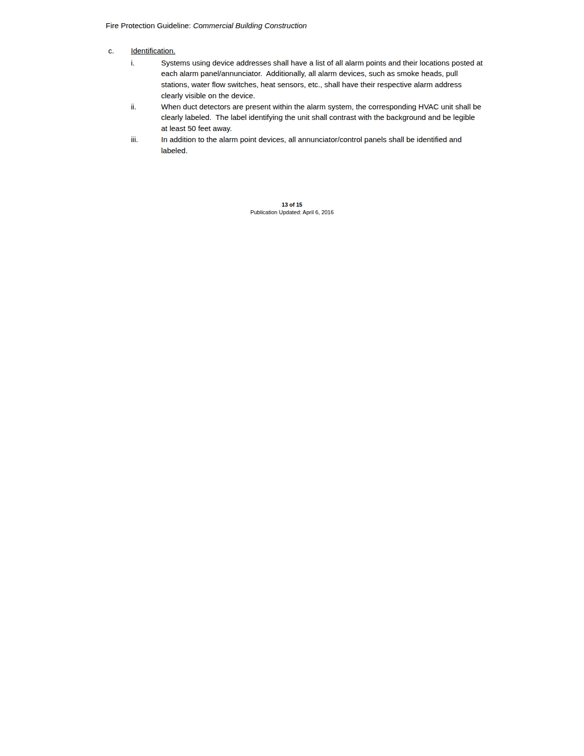Fire Protection Guideline: Commercial Building Construction
c.
Identification.
i. Systems using device addresses shall have a list of all alarm points and their locations posted at each alarm panel/annunciator. Additionally, all alarm devices, such as smoke heads, pull stations, water flow switches, heat sensors, etc., shall have their respective alarm address clearly visible on the device.
ii. When duct detectors are present within the alarm system, the corresponding HVAC unit shall be clearly labeled. The label identifying the unit shall contrast with the background and be legible at least 50 feet away.
iii. In addition to the alarm point devices, all annunciator/control panels shall be identified and labeled.
13 of 15
Publication Updated: April 6, 2016